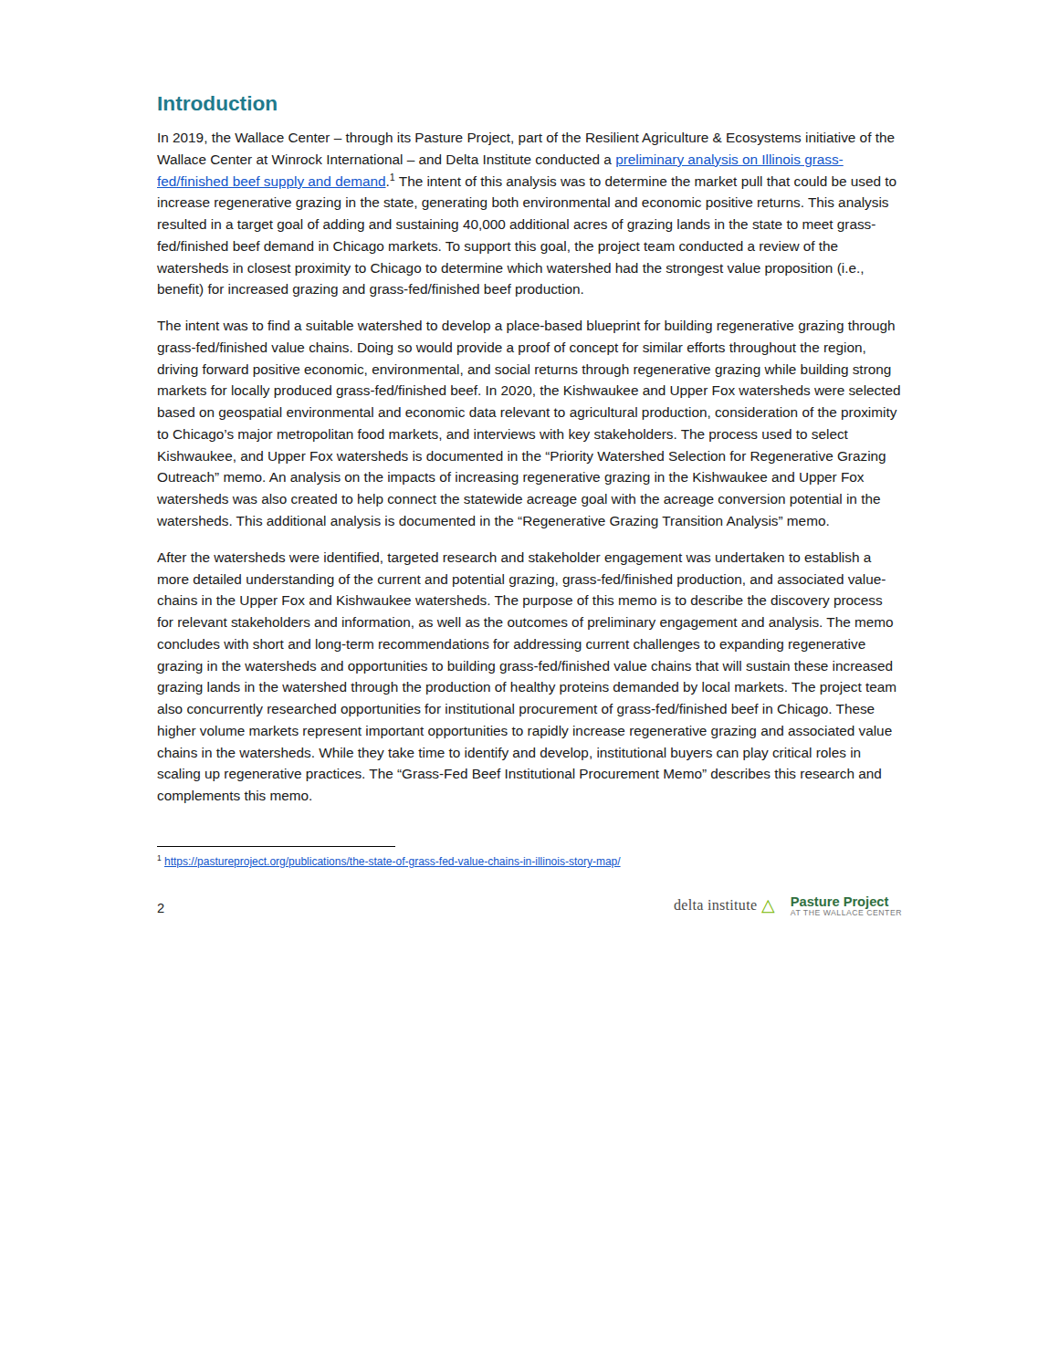Introduction
In 2019, the Wallace Center – through its Pasture Project, part of the Resilient Agriculture & Ecosystems initiative of the Wallace Center at Winrock International – and Delta Institute conducted a preliminary analysis on Illinois grass-fed/finished beef supply and demand.1 The intent of this analysis was to determine the market pull that could be used to increase regenerative grazing in the state, generating both environmental and economic positive returns. This analysis resulted in a target goal of adding and sustaining 40,000 additional acres of grazing lands in the state to meet grass-fed/finished beef demand in Chicago markets. To support this goal, the project team conducted a review of the watersheds in closest proximity to Chicago to determine which watershed had the strongest value proposition (i.e., benefit) for increased grazing and grass-fed/finished beef production.
The intent was to find a suitable watershed to develop a place-based blueprint for building regenerative grazing through grass-fed/finished value chains. Doing so would provide a proof of concept for similar efforts throughout the region, driving forward positive economic, environmental, and social returns through regenerative grazing while building strong markets for locally produced grass-fed/finished beef. In 2020, the Kishwaukee and Upper Fox watersheds were selected based on geospatial environmental and economic data relevant to agricultural production, consideration of the proximity to Chicago’s major metropolitan food markets, and interviews with key stakeholders. The process used to select Kishwaukee, and Upper Fox watersheds is documented in the “Priority Watershed Selection for Regenerative Grazing Outreach” memo. An analysis on the impacts of increasing regenerative grazing in the Kishwaukee and Upper Fox watersheds was also created to help connect the statewide acreage goal with the acreage conversion potential in the watersheds. This additional analysis is documented in the “Regenerative Grazing Transition Analysis” memo.
After the watersheds were identified, targeted research and stakeholder engagement was undertaken to establish a more detailed understanding of the current and potential grazing, grass-fed/finished production, and associated value-chains in the Upper Fox and Kishwaukee watersheds. The purpose of this memo is to describe the discovery process for relevant stakeholders and information, as well as the outcomes of preliminary engagement and analysis. The memo concludes with short and long-term recommendations for addressing current challenges to expanding regenerative grazing in the watersheds and opportunities to building grass-fed/finished value chains that will sustain these increased grazing lands in the watershed through the production of healthy proteins demanded by local markets. The project team also concurrently researched opportunities for institutional procurement of grass-fed/finished beef in Chicago. These higher volume markets represent important opportunities to rapidly increase regenerative grazing and associated value chains in the watersheds. While they take time to identify and develop, institutional buyers can play critical roles in scaling up regenerative practices. The “Grass-Fed Beef Institutional Procurement Memo” describes this research and complements this memo.
1 https://pastureproject.org/publications/the-state-of-grass-fed-value-chains-in-illinois-story-map/
2
delta institute △
Pasture Project
AT THE WALLACE CENTER